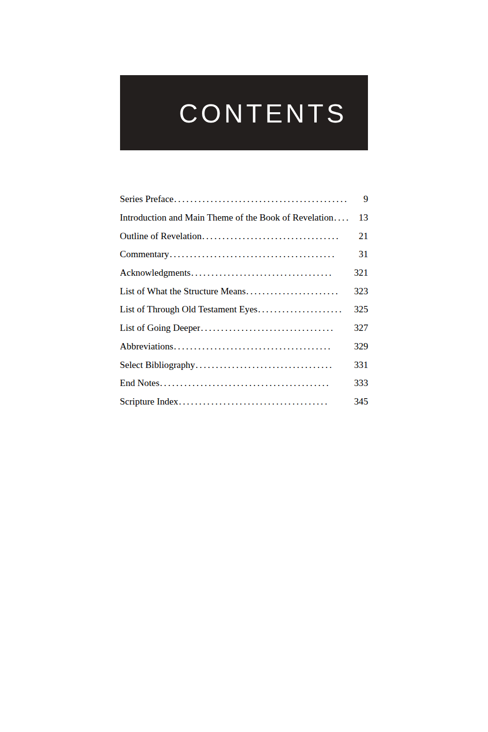Contents
Series Preface ........................................... 9
Introduction and Main Theme of the Book of Revelation .... 13
Outline of Revelation .................................. 21
Commentary ......................................... 31
Acknowledgments ................................... 321
List of What the Structure Means ....................... 323
List of Through Old Testament Eyes ..................... 325
List of Going Deeper ................................. 327
Abbreviations ....................................... 329
Select Bibliography .................................. 331
End Notes .......................................... 333
Scripture Index ..................................... 345